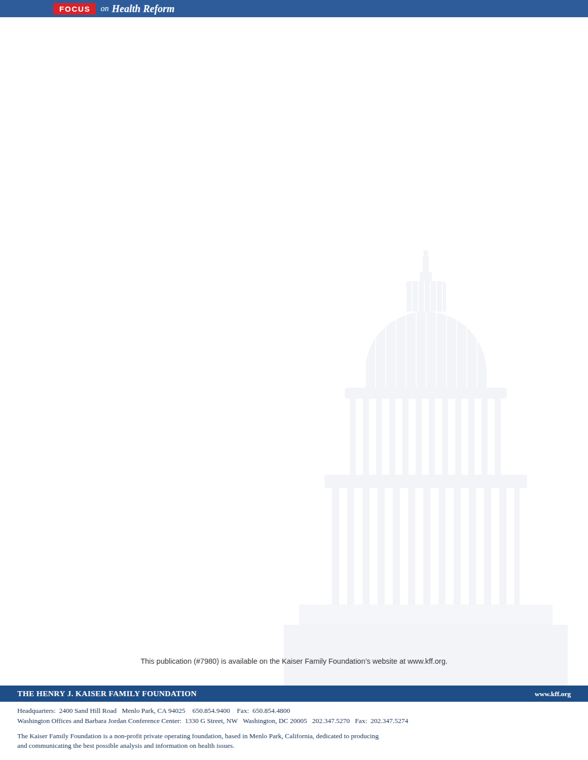FOCUS on Health Reform
This publication (#7980) is available on the Kaiser Family Foundation’s website at www.kff.org.
THE HENRY J. KAISER FAMILY FOUNDATION
www.kff.org
Headquarters: 2400 Sand Hill Road Menlo Park, CA 94025 650.854.9400 Fax: 650.854.4800
Washington Offices and Barbara Jordan Conference Center: 1330 G Street, NW Washington, DC 20005 202.347.5270 Fax: 202.347.5274
The Kaiser Family Foundation is a non-profit private operating foundation, based in Menlo Park, California, dedicated to producing
and communicating the best possible analysis and information on health issues.